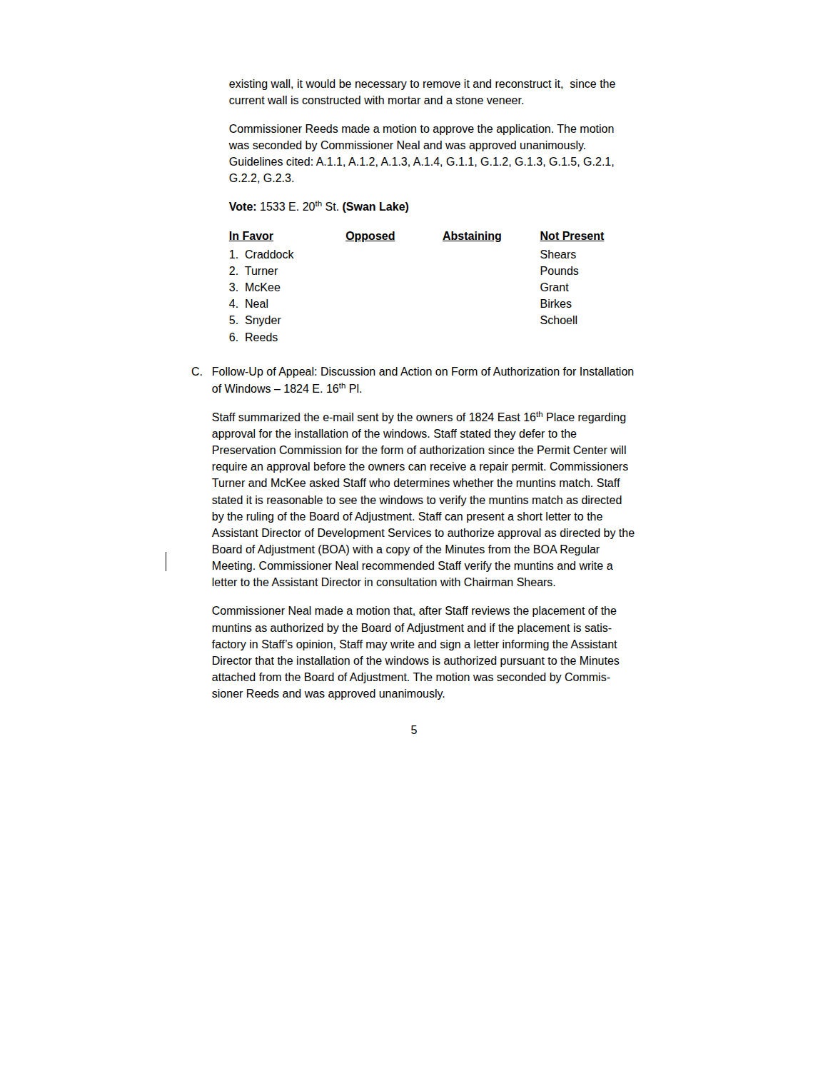existing wall, it would be necessary to remove it and reconstruct it, since the current wall is constructed with mortar and a stone veneer.
Commissioner Reeds made a motion to approve the application. The motion was seconded by Commissioner Neal and was approved unanimously. Guidelines cited: A.1.1, A.1.2, A.1.3, A.1.4, G.1.1, G.1.2, G.1.3, G.1.5, G.2.1, G.2.2, G.2.3.
Vote: 1533 E. 20th St. (Swan Lake)
| In Favor | Opposed | Abstaining | Not Present |
| --- | --- | --- | --- |
| 1. Craddock | | | Shears |
| 2. Turner | | | Pounds |
| 3. McKee | | | Grant |
| 4. Neal | | | Birkes |
| 5. Snyder | | | Schoell |
| 6. Reeds | | | |
C.
Follow-Up of Appeal: Discussion and Action on Form of Authorization for Installation of Windows – 1824 E. 16th Pl.
Staff summarized the e-mail sent by the owners of 1824 East 16th Place regarding approval for the installation of the windows. Staff stated they defer to the Preservation Commission for the form of authorization since the Permit Center will require an approval before the owners can receive a repair permit. Commissioners Turner and McKee asked Staff who determines whether the muntins match. Staff stated it is reasonable to see the windows to verify the muntins match as directed by the ruling of the Board of Adjustment. Staff can present a short letter to the Assistant Director of Development Services to authorize approval as directed by the Board of Adjustment (BOA) with a copy of the Minutes from the BOA Regular Meeting. Commissioner Neal recommended Staff verify the muntins and write a letter to the Assistant Director in consultation with Chairman Shears.
Commissioner Neal made a motion that, after Staff reviews the placement of the muntins as authorized by the Board of Adjustment and if the placement is satis­factory in Staff’s opinion, Staff may write and sign a letter informing the Assistant Director that the installation of the windows is authorized pursuant to the Minutes attached from the Board of Adjustment. The motion was seconded by Commis­sioner Reeds and was approved unanimously.
5